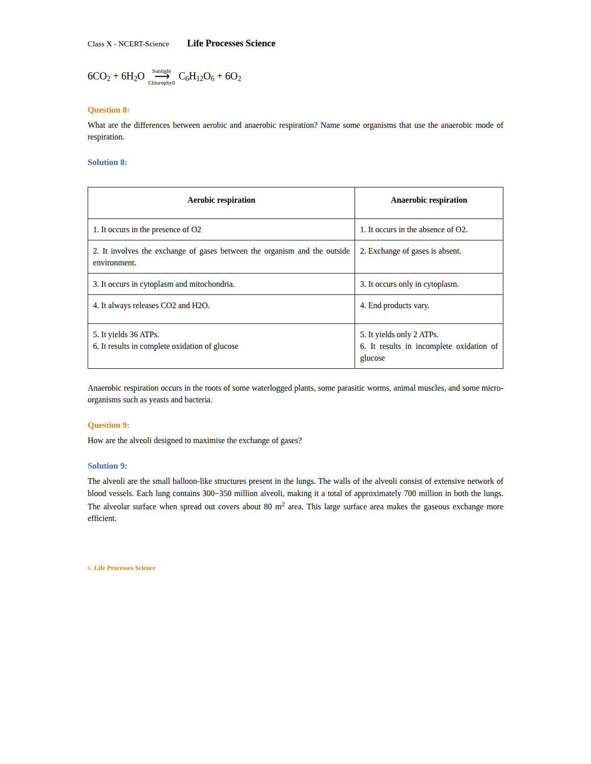Class X - NCERT-Science Life Processes Science
6CO2 + 6H2O Sunlight ⟶ Chlorophyll C6H12O6 + 6O2
Question 8:
What are the differences between aerobic and anaerobic respiration? Name some organisms that use the anaerobic mode of respiration.
Solution 8:
| Aerobic respiration | Anaerobic respiration |
| --- | --- |
| 1. It occurs in the presence of O2 | 1. It occurs in the absence of O2. |
| 2. It involves the exchange of gases between the organism and the outside environment. | 2. Exchange of gases is absent. |
| 3. It occurs in cytoplasm and mitochondria. | 3. It occurs only in cytoplasm. |
| 4. It always releases CO2 and H2O. | 4. End products vary. |
| 5. It yields 36 ATPs. 6. It results in complete oxidation of glucose | 5. It yields only 2 ATPs. 6. It results in incomplete oxidation of glucose |
Anaerobic respiration occurs in the roots of some waterlogged plants, some parasitic worms, animal muscles, and some micro-organisms such as yeasts and bacteria.
Question 9:
How are the alveoli designed to maximise the exchange of gases?
Solution 9:
The alveoli are the small balloon-like structures present in the lungs. The walls of the alveoli consist of extensive network of blood vessels. Each lung contains 300−350 million alveoli, making it a total of approximately 700 million in both the lungs. The alveolar surface when spread out covers about 80 m2 area. This large surface area makes the gaseous exchange more efficient.
6. Life Processes Science